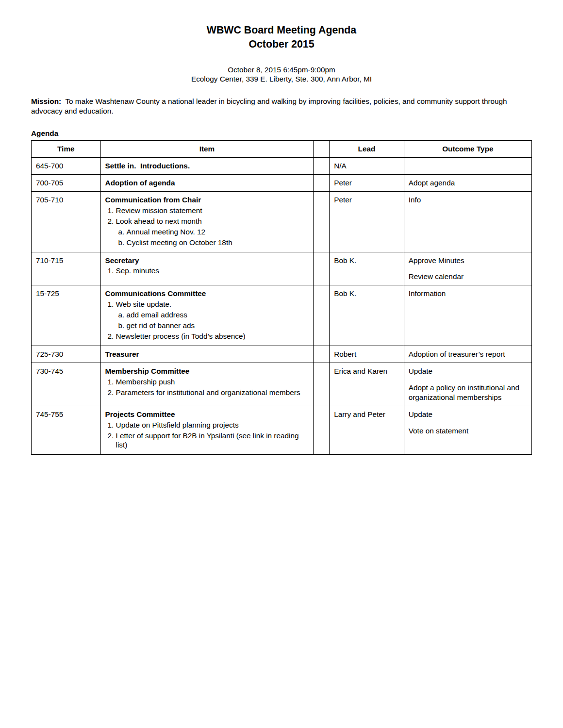WBWC Board Meeting Agenda
October 2015
October 8, 2015 6:45pm-9:00pm
Ecology Center, 339 E. Liberty, Ste. 300, Ann Arbor, MI
Mission: To make Washtenaw County a national leader in bicycling and walking by improving facilities, policies, and community support through advocacy and education.
Agenda
| Time | Item | | Lead | Outcome Type |
| --- | --- | --- | --- | --- |
| 645-700 | Settle in. Introductions. | | N/A | |
| 700-705 | Adoption of agenda | | Peter | Adopt agenda |
| 705-710 | Communication from Chair Review mission statement Look ahead to next month Annual meeting Nov. 12 Cyclist meeting on October 18th | | Peter | Info |
| 710-715 | Secretary Sep. minutes | | Bob K. | Approve Minutes Review calendar |
| 15-725 | Communications Committee Web site update. add email address get rid of banner ads Newsletter process (in Todd’s absence) | | Bob K. | Information |
| 725-730 | Treasurer | | Robert | Adoption of treasurer’s report |
| 730-745 | Membership Committee Membership push Parameters for institutional and organizational members | | Erica and Karen | Update Adopt a policy on institutional and organizational memberships |
| 745-755 | Projects Committee Update on Pittsfield planning projects Letter of support for B2B in Ypsilanti (see link in reading list) | | Larry and Peter | Update Vote on statement |